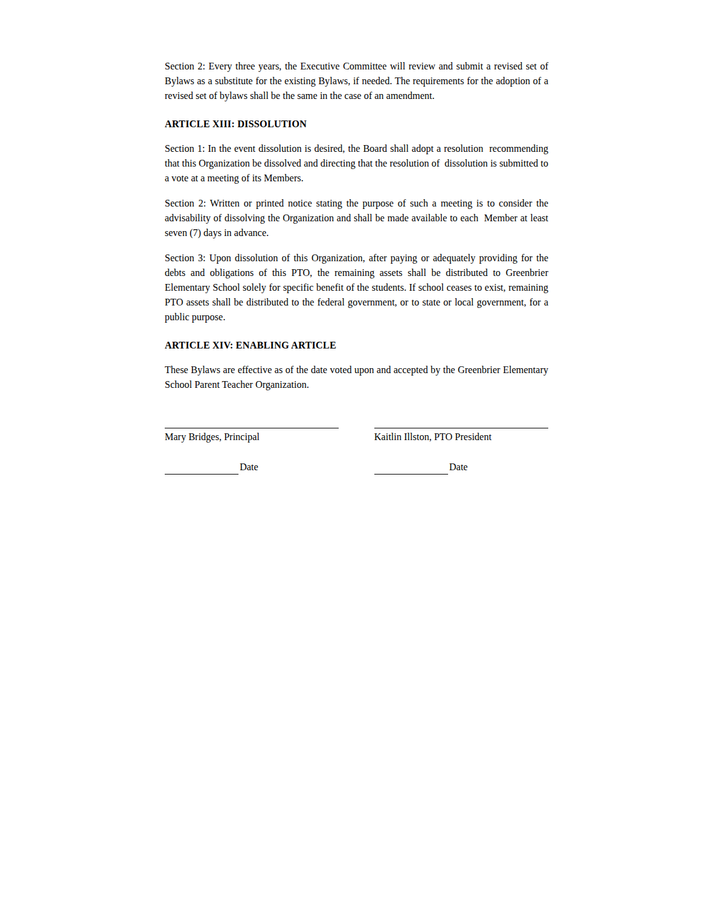Section 2: Every three years, the Executive Committee will review and submit a revised set of Bylaws as a substitute for the existing Bylaws, if needed. The requirements for the adoption of a revised set of bylaws shall be the same in the case of an amendment.
ARTICLE XIII: DISSOLUTION
Section 1: In the event dissolution is desired, the Board shall adopt a resolution recommending that this Organization be dissolved and directing that the resolution of dissolution is submitted to a vote at a meeting of its Members.
Section 2: Written or printed notice stating the purpose of such a meeting is to consider the advisability of dissolving the Organization and shall be made available to each Member at least seven (7) days in advance.
Section 3: Upon dissolution of this Organization, after paying or adequately providing for the debts and obligations of this PTO, the remaining assets shall be distributed to Greenbrier Elementary School solely for specific benefit of the students. If school ceases to exist, remaining PTO assets shall be distributed to the federal government, or to state or local government, for a public purpose.
ARTICLE XIV: ENABLING ARTICLE
These Bylaws are effective as of the date voted upon and accepted by the Greenbrier Elementary School Parent Teacher Organization.
| Mary Bridges, Principal | Kaitlin Illston, PTO President |
| Date | Date |